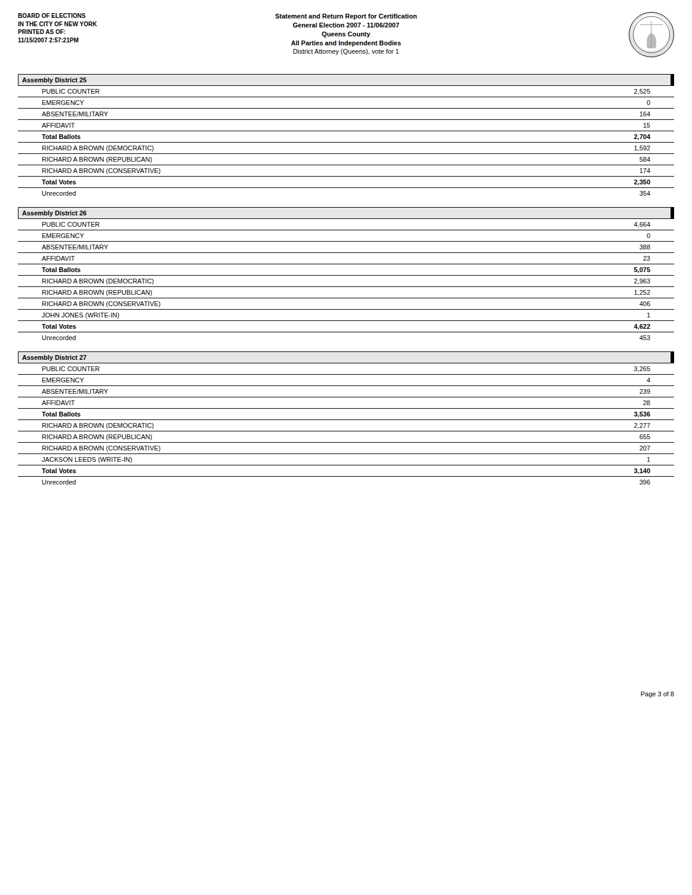BOARD OF ELECTIONS
IN THE CITY OF NEW YORK
PRINTED AS OF:
11/15/2007 2:57:21PM
Statement and Return Report for Certification
General Election 2007 - 11/06/2007
Queens County
All Parties and Independent Bodies
District Attorney (Queens), vote for 1
Assembly District 25
| PUBLIC COUNTER | 2,525 |
| EMERGENCY | 0 |
| ABSENTEE/MILITARY | 164 |
| AFFIDAVIT | 15 |
| Total Ballots | 2,704 |
| RICHARD A BROWN (DEMOCRATIC) | 1,592 |
| RICHARD A BROWN (REPUBLICAN) | 584 |
| RICHARD A BROWN (CONSERVATIVE) | 174 |
| Total Votes | 2,350 |
| Unrecorded | 354 |
Assembly District 26
| PUBLIC COUNTER | 4,664 |
| EMERGENCY | 0 |
| ABSENTEE/MILITARY | 388 |
| AFFIDAVIT | 23 |
| Total Ballots | 5,075 |
| RICHARD A BROWN (DEMOCRATIC) | 2,963 |
| RICHARD A BROWN (REPUBLICAN) | 1,252 |
| RICHARD A BROWN (CONSERVATIVE) | 406 |
| JOHN JONES (WRITE-IN) | 1 |
| Total Votes | 4,622 |
| Unrecorded | 453 |
Assembly District 27
| PUBLIC COUNTER | 3,265 |
| EMERGENCY | 4 |
| ABSENTEE/MILITARY | 239 |
| AFFIDAVIT | 28 |
| Total Ballots | 3,536 |
| RICHARD A BROWN (DEMOCRATIC) | 2,277 |
| RICHARD A BROWN (REPUBLICAN) | 655 |
| RICHARD A BROWN (CONSERVATIVE) | 207 |
| JACKSON LEEDS (WRITE-IN) | 1 |
| Total Votes | 3,140 |
| Unrecorded | 396 |
Page 3 of 8